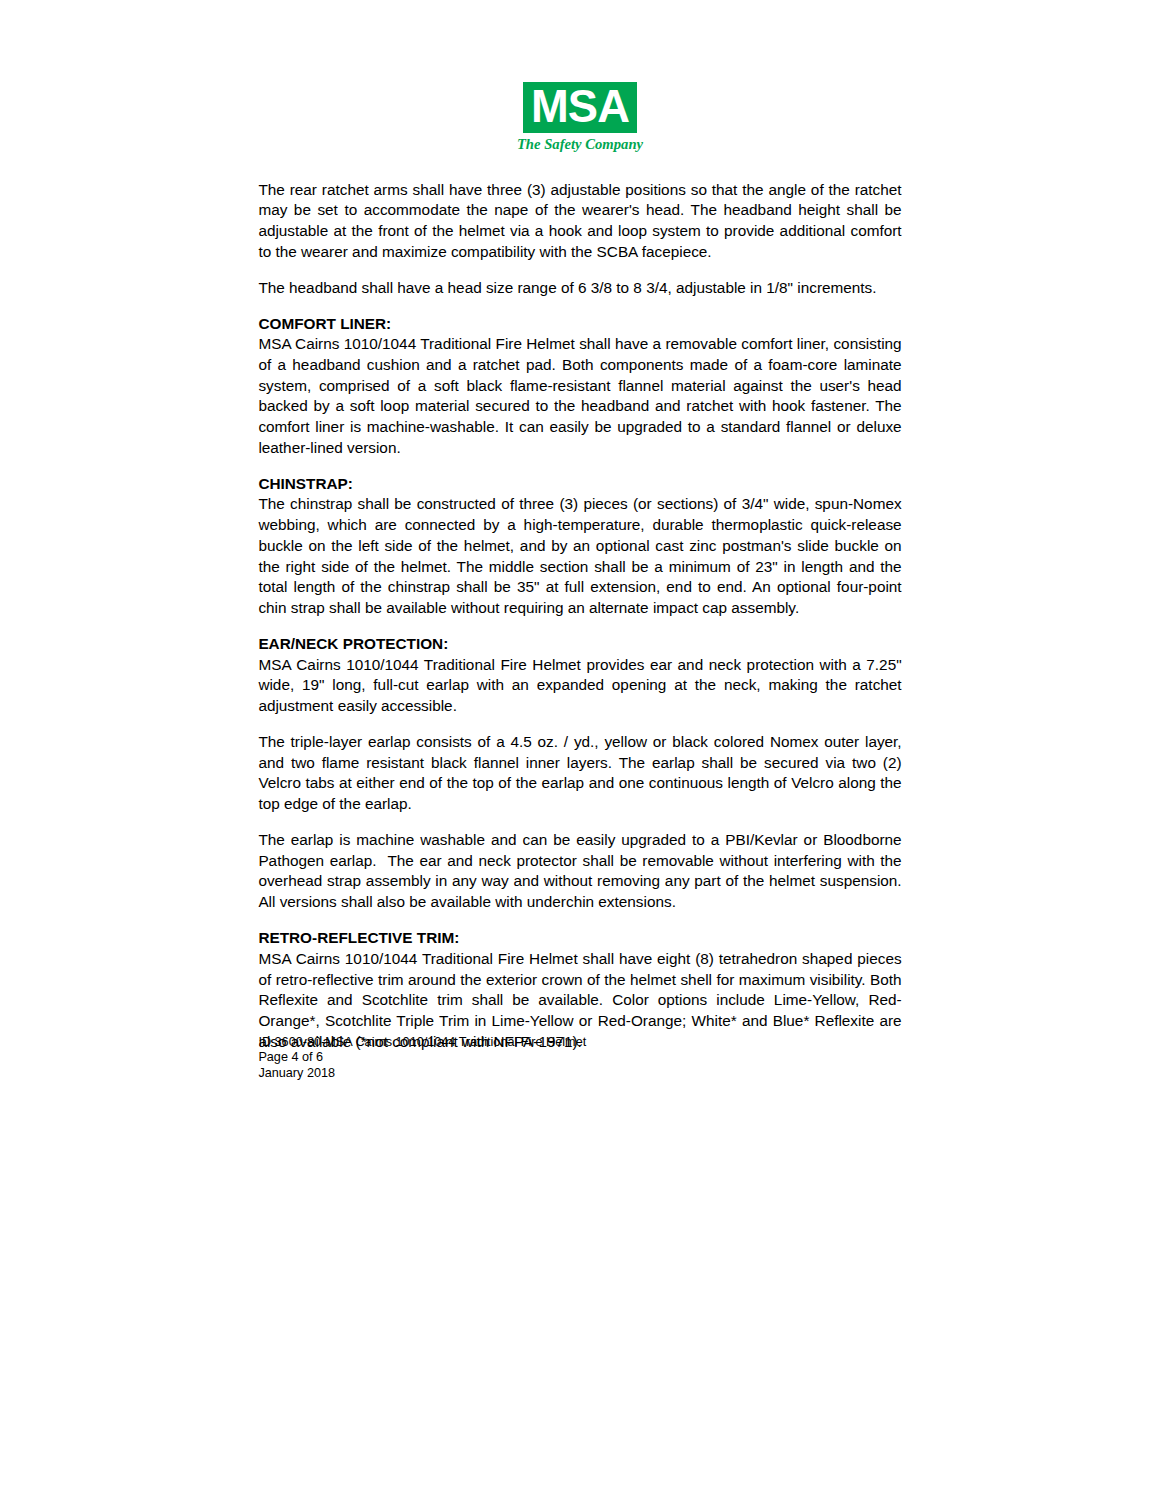MSA
The Safety Company
The rear ratchet arms shall have three (3) adjustable positions so that the angle of the ratchet may be set to accommodate the nape of the wearer's head. The headband height shall be adjustable at the front of the helmet via a hook and loop system to provide additional comfort to the wearer and maximize compatibility with the SCBA facepiece.
The headband shall have a head size range of 6 3/8 to 8 3/4, adjustable in 1/8" increments.
Comfort Liner:
MSA Cairns 1010/1044 Traditional Fire Helmet shall have a removable comfort liner, consisting of a headband cushion and a ratchet pad. Both components made of a foam-core laminate system, comprised of a soft black flame-resistant flannel material against the user's head backed by a soft loop material secured to the headband and ratchet with hook fastener. The comfort liner is machine-washable. It can easily be upgraded to a standard flannel or deluxe leather-lined version.
Chinstrap:
The chinstrap shall be constructed of three (3) pieces (or sections) of 3/4" wide, spun-Nomex webbing, which are connected by a high-temperature, durable thermoplastic quick-release buckle on the left side of the helmet, and by an optional cast zinc postman's slide buckle on the right side of the helmet. The middle section shall be a minimum of 23" in length and the total length of the chinstrap shall be 35" at full extension, end to end. An optional four-point chin strap shall be available without requiring an alternate impact cap assembly.
Ear/Neck Protection:
MSA Cairns 1010/1044 Traditional Fire Helmet provides ear and neck protection with a 7.25" wide, 19" long, full-cut earlap with an expanded opening at the neck, making the ratchet adjustment easily accessible.
The triple-layer earlap consists of a 4.5 oz. / yd., yellow or black colored Nomex outer layer, and two flame resistant black flannel inner layers. The earlap shall be secured via two (2) Velcro tabs at either end of the top of the earlap and one continuous length of Velcro along the top edge of the earlap.
The earlap is machine washable and can be easily upgraded to a PBI/Kevlar or Bloodborne Pathogen earlap. The ear and neck protector shall be removable without interfering with the overhead strap assembly in any way and without removing any part of the helmet suspension. All versions shall also be available with underchin extensions.
Retro-Reflective Trim:
MSA Cairns 1010/1044 Traditional Fire Helmet shall have eight (8) tetrahedron shaped pieces of retro-reflective trim around the exterior crown of the helmet shell for maximum visibility. Both Reflexite and Scotchlite trim shall be available. Color options include Lime-Yellow, Red-Orange*, Scotchlite Triple Trim in Lime-Yellow or Red-Orange; White* and Blue* Reflexite are also available (*not compliant with NFPA-1971).
ID 3600-80-MSA Cairns 1010/1044 Traditional Fire Helmet
Page 4 of 6
January 2018